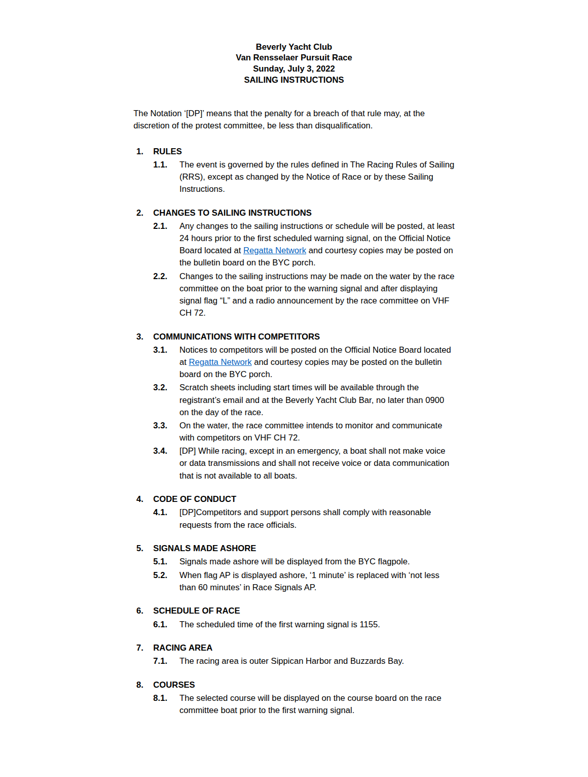Beverly Yacht Club
Van Rensselaer Pursuit Race
Sunday, July 3, 2022
SAILING INSTRUCTIONS
The Notation ‘[DP]’ means that the penalty for a breach of that rule may, at the discretion of the protest committee, be less than disqualification.
Rules
The event is governed by the rules defined in The Racing Rules of Sailing (RRS), except as changed by the Notice of Race or by these Sailing Instructions.
Changes to Sailing Instructions
Any changes to the sailing instructions or schedule will be posted, at least 24 hours prior to the first scheduled warning signal, on the Official Notice Board located at Regatta Network and courtesy copies may be posted on the bulletin board on the BYC porch.
Changes to the sailing instructions may be made on the water by the race committee on the boat prior to the warning signal and after displaying signal flag “L” and a radio announcement by the race committee on VHF CH 72.
Communications with Competitors
Notices to competitors will be posted on the Official Notice Board located at Regatta Network and courtesy copies may be posted on the bulletin board on the BYC porch.
Scratch sheets including start times will be available through the registrant’s email and at the Beverly Yacht Club Bar, no later than 0900 on the day of the race.
On the water, the race committee intends to monitor and communicate with competitors on VHF CH 72.
[DP] While racing, except in an emergency, a boat shall not make voice or data transmissions and shall not receive voice or data communication that is not available to all boats.
Code of Conduct
[DP]Competitors and support persons shall comply with reasonable requests from the race officials.
Signals Made Ashore
Signals made ashore will be displayed from the BYC flagpole.
When flag AP is displayed ashore, ‘1 minute’ is replaced with ‘not less than 60 minutes’ in Race Signals AP.
Schedule of Race
The scheduled time of the first warning signal is 1155.
Racing Area
The racing area is outer Sippican Harbor and Buzzards Bay.
Courses
The selected course will be displayed on the course board on the race committee boat prior to the first warning signal.